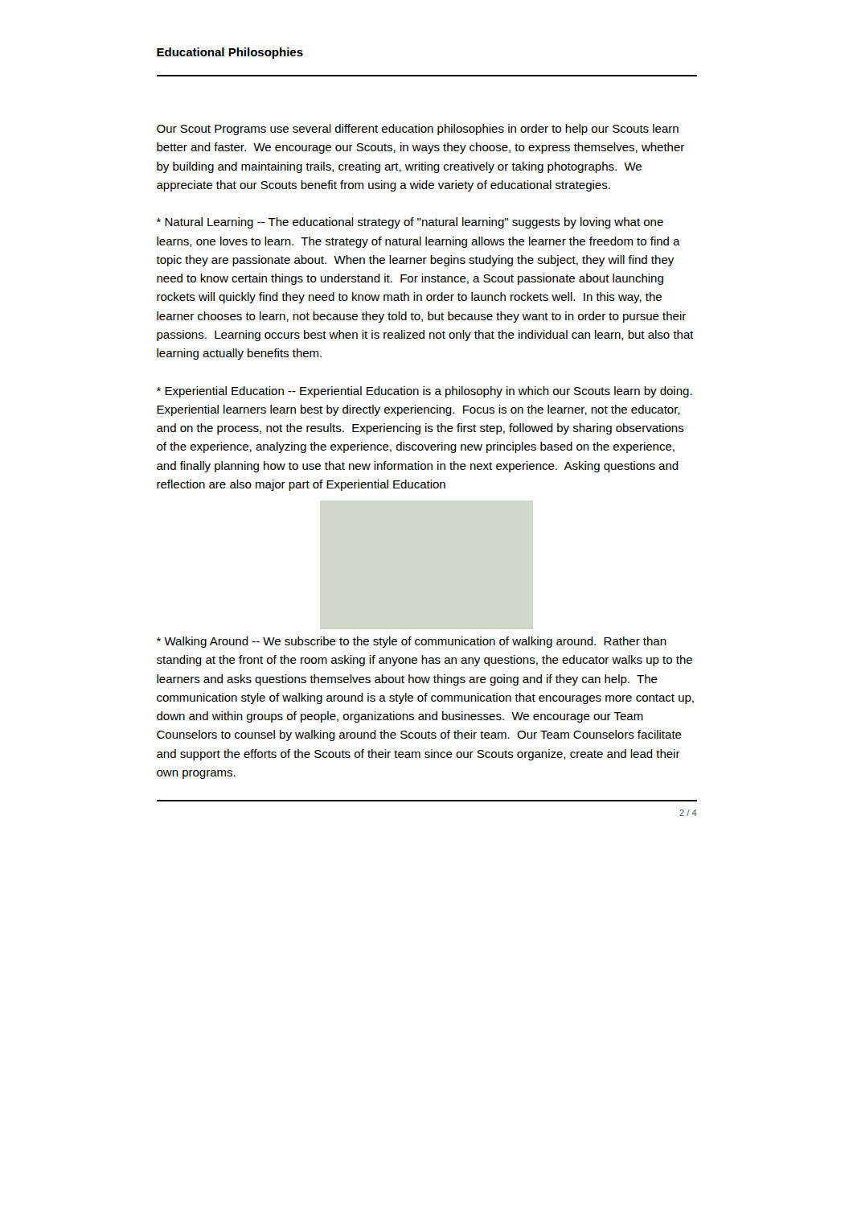Educational Philosophies
Our Scout Programs use several different education philosophies in order to help our Scouts learn better and faster. We encourage our Scouts, in ways they choose, to express themselves, whether by building and maintaining trails, creating art, writing creatively or taking photographs. We appreciate that our Scouts benefit from using a wide variety of educational strategies.
* Natural Learning -- The educational strategy of "natural learning" suggests by loving what one learns, one loves to learn. The strategy of natural learning allows the learner the freedom to find a topic they are passionate about. When the learner begins studying the subject, they will find they need to know certain things to understand it. For instance, a Scout passionate about launching rockets will quickly find they need to know math in order to launch rockets well. In this way, the learner chooses to learn, not because they told to, but because they want to in order to pursue their passions. Learning occurs best when it is realized not only that the individual can learn, but also that learning actually benefits them.
* Experiential Education -- Experiential Education is a philosophy in which our Scouts learn by doing. Experiential learners learn best by directly experiencing. Focus is on the learner, not the educator, and on the process, not the results. Experiencing is the first step, followed by sharing observations of the experience, analyzing the experience, discovering new principles based on the experience, and finally planning how to use that new information in the next experience. Asking questions and reflection are also major part of Experiential Education
* Walking Around -- We subscribe to the style of communication of walking around. Rather than standing at the front of the room asking if anyone has an any questions, the educator walks up to the learners and asks questions themselves about how things are going and if they can help. The communication style of walking around is a style of communication that encourages more contact up, down and within groups of people, organizations and businesses. We encourage our Team Counselors to counsel by walking around the Scouts of their team. Our Team Counselors facilitate and support the efforts of the Scouts of their team since our Scouts organize, create and lead their own programs.
2 / 4